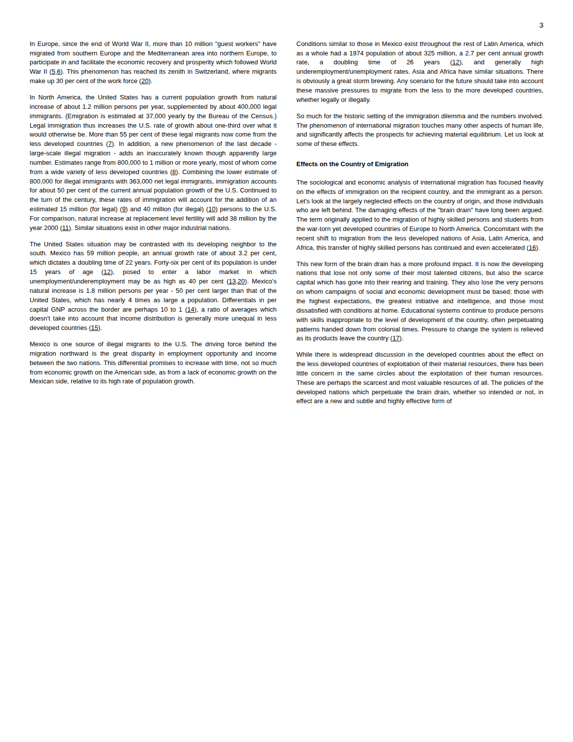3
In Europe, since the end of World War II, more than 10 million "guest workers" have migrated from southern Europe and the Mediterranean area into northern Europe, to participate in and facilitate the economic recovery and prosperity which followed World War II (5,6). This phenomenon has reached its zenith in Switzerland, where migrants make up 30 per cent of the work force (20).
In North America, the United States has a current population growth from natural increase of about 1.2 million persons per year, supplemented by about 400,000 legal immigrants. (Emigration is estimated at 37,000 yearly by the Bureau of the Census.) Legal immigration thus increases the U.S. rate of growth about one-third over what it would otherwise be. More than 55 per cent of these legal migrants now come from the less developed countries (7). In addition, a new phenomenon of the last decade - large-scale illegal migration - adds an inaccurately known though apparently large number. Estimates range from 800,000 to 1 million or more yearly, most of whom come from a wide variety of less developed countries (8). Combining the lower estimate of 800,000 for illegal immigrants with 363,000 net legal immigrants, immigration accounts for about 50 per cent of the current annual population growth of the U.S. Continued to the turn of the century, these rates of immigration will account for the addition of an estimated 15 million (for legal) (9) and 40 million (for illegal) (10) persons to the U.S. For comparison, natural increase at replacement level fertility will add 38 million by the year 2000 (11). Similar situations exist in other major industrial nations.
The United States situation may be contrasted with its developing neighbor to the south. Mexico has 59 million people, an annual growth rate of about 3.2 per cent, which dictates a doubling time of 22 years. Forty-six per cent of its population is under 15 years of age (12), posed to enter a labor market in which unemployment/underemployment may be as high as 40 per cent (13,20). Mexico's natural increase is 1.8 million persons per year - 50 per cent larger than that of the United States, which has nearly 4 times as large a population. Differentials in per capital GNP across the border are perhaps 10 to 1 (14), a ratio of averages which doesn't take into account that income distribution is generally more unequal in less developed countries (15).
Mexico is one source of illegal migrants to the U.S. The driving force behind the migration northward is the great disparity in employment opportunity and income between the two nations. This differential promises to increase with time, not so much from economic growth on the American side, as from a lack of economic growth on the Mexican side, relative to its high rate of population growth.
Conditions similar to those in Mexico exist throughout the rest of Latin America, which as a whole had a 1974 population of about 325 million, a 2.7 per cent annual growth rate, a doubling time of 26 years (12), and generally high underemployment/unemployment rates. Asia and Africa have similar situations. There is obviously a great storm brewing. Any scenario for the future should take into account these massive pressures to migrate from the less to the more developed countries, whether legally or illegally.
So much for the historic setting of the immigration dilemma and the numbers involved. The phenomenon of international migration touches many other aspects of human life, and significantly affects the prospects for achieving material equilibrium. Let us look at some of these effects.
Effects on the Country of Emigration
The sociological and economic analysis of international migration has focused heavily on the effects of immigration on the recipient country, and the immigrant as a person. Let's look at the largely neglected effects on the country of origin, and those individuals who are left behind. The damaging effects of the "brain drain" have long been argued. The term originally applied to the migration of highly skilled persons and students from the war-torn yet developed countries of Europe to North America. Concomitant with the recent shift to migration from the less developed nations of Asia, Latin America, and Africa, this transfer of highly skilled persons has continued and even accelerated (16).
This new form of the brain drain has a more profound impact. It is now the developing nations that lose not only some of their most talented citizens, but also the scarce capital which has gone into their rearing and training. They also lose the very persons on whom campaigns of social and economic development must be based; those with the highest expectations, the greatest initiative and intelligence, and those most dissatisfied with conditions at home. Educational systems continue to produce persons with skills inappropriate to the level of development of the country, often perpetuating patterns handed down from colonial times. Pressure to change the system is relieved as its products leave the country (17).
While there is widespread discussion in the developed countries about the effect on the less developed countries of exploitation of their material resources, there has been little concern in the same circles about the exploitation of their human resources. These are perhaps the scarcest and most valuable resources of all. The policies of the developed nations which perpetuate the brain drain, whether so intended or not, in effect are a new and subtle and highly effective form of